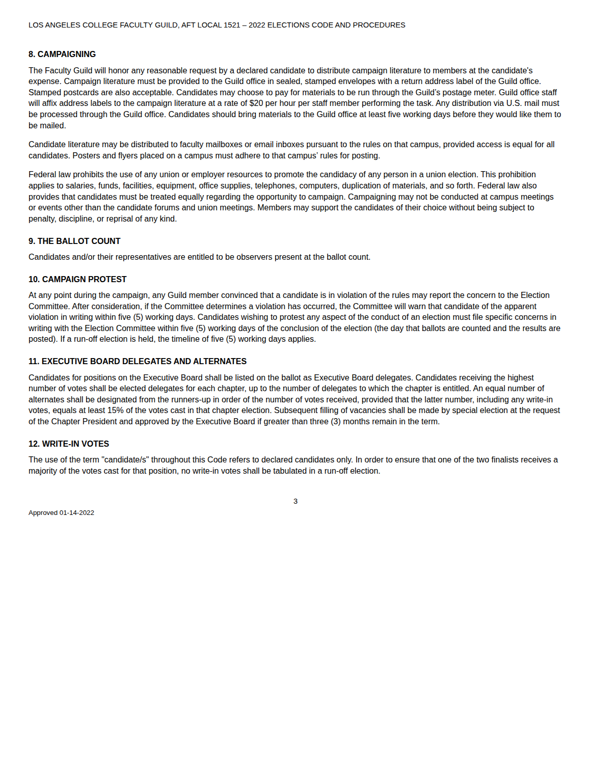LOS ANGELES COLLEGE FACULTY GUILD, AFT LOCAL 1521 – 2022 ELECTIONS CODE AND PROCEDURES
8. CAMPAIGNING
The Faculty Guild will honor any reasonable request by a declared candidate to distribute campaign literature to members at the candidate's expense. Campaign literature must be provided to the Guild office in sealed, stamped envelopes with a return address label of the Guild office. Stamped postcards are also acceptable. Candidates may choose to pay for materials to be run through the Guild’s postage meter. Guild office staff will affix address labels to the campaign literature at a rate of $20 per hour per staff member performing the task. Any distribution via U.S. mail must be processed through the Guild office. Candidates should bring materials to the Guild office at least five working days before they would like them to be mailed.
Candidate literature may be distributed to faculty mailboxes or email inboxes pursuant to the rules on that campus, provided access is equal for all candidates. Posters and flyers placed on a campus must adhere to that campus’ rules for posting.
Federal law prohibits the use of any union or employer resources to promote the candidacy of any person in a union election. This prohibition applies to salaries, funds, facilities, equipment, office supplies, telephones, computers, duplication of materials, and so forth. Federal law also provides that candidates must be treated equally regarding the opportunity to campaign. Campaigning may not be conducted at campus meetings or events other than the candidate forums and union meetings. Members may support the candidates of their choice without being subject to penalty, discipline, or reprisal of any kind.
9. THE BALLOT COUNT
Candidates and/or their representatives are entitled to be observers present at the ballot count.
10. CAMPAIGN PROTEST
At any point during the campaign, any Guild member convinced that a candidate is in violation of the rules may report the concern to the Election Committee. After consideration, if the Committee determines a violation has occurred, the Committee will warn that candidate of the apparent violation in writing within five (5) working days. Candidates wishing to protest any aspect of the conduct of an election must file specific concerns in writing with the Election Committee within five (5) working days of the conclusion of the election (the day that ballots are counted and the results are posted). If a run-off election is held, the timeline of five (5) working days applies.
11. EXECUTIVE BOARD DELEGATES AND ALTERNATES
Candidates for positions on the Executive Board shall be listed on the ballot as Executive Board delegates. Candidates receiving the highest number of votes shall be elected delegates for each chapter, up to the number of delegates to which the chapter is entitled. An equal number of alternates shall be designated from the runners-up in order of the number of votes received, provided that the latter number, including any write-in votes, equals at least 15% of the votes cast in that chapter election. Subsequent filling of vacancies shall be made by special election at the request of the Chapter President and approved by the Executive Board if greater than three (3) months remain in the term.
12. WRITE-IN VOTES
The use of the term "candidate/s" throughout this Code refers to declared candidates only. In order to ensure that one of the two finalists receives a majority of the votes cast for that position, no write-in votes shall be tabulated in a run-off election.
3
Approved 01-14-2022